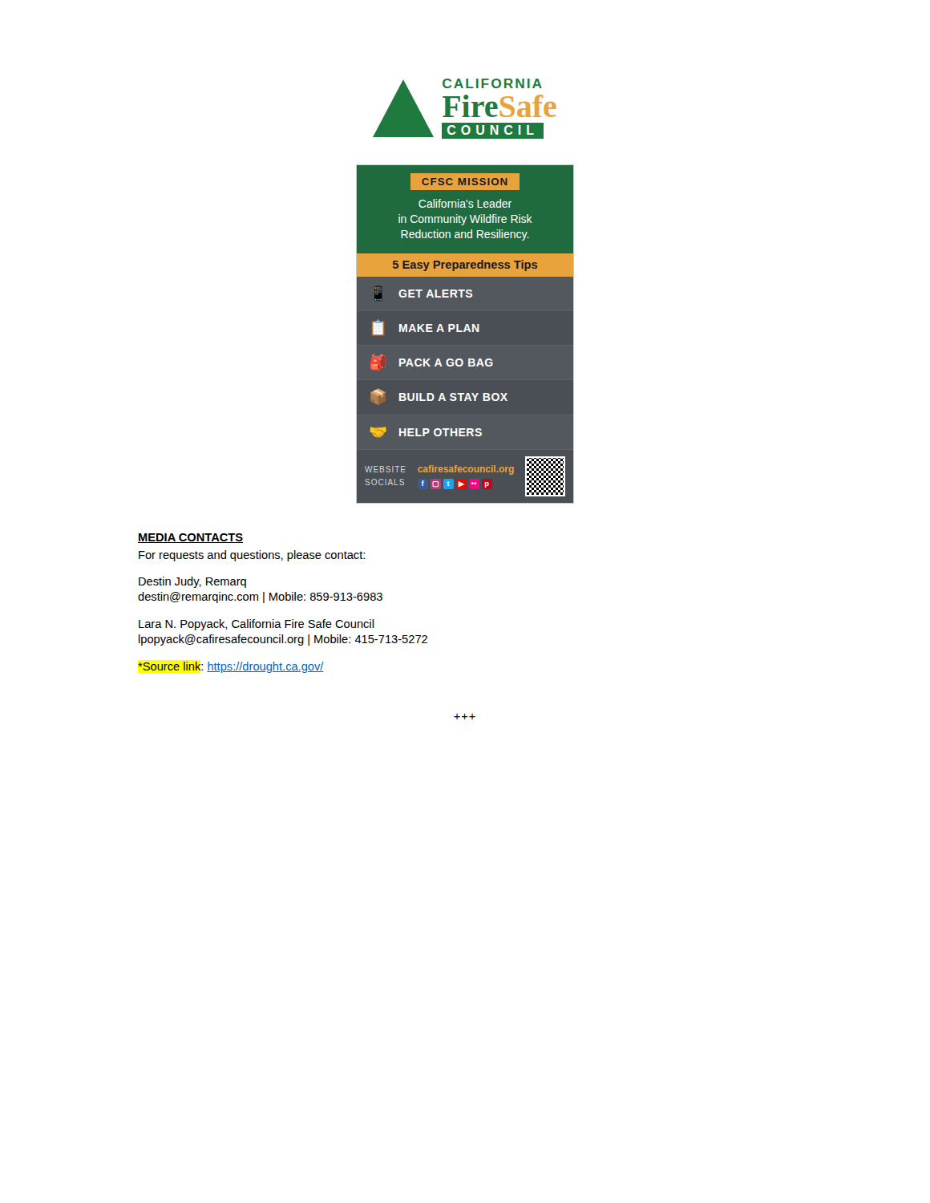CALIFORNIA
FireSafe
COUNCIL
CFSC MISSION
California's Leader
in Community Wildfire Risk
Reduction and Resiliency.
5 Easy Preparedness Tips
📱 GET ALERTS
📋 MAKE A PLAN
🎒 PACK A GO BAG
📦 BUILD A STAY BOX
🤝 HELP OTHERS
Website
Socials
cafiresafecouncil.org
f ▢ t ▶ •• p
MEDIA CONTACTS
For requests and questions, please contact:
Destin Judy, Remarq
destin@remarqinc.com | Mobile: 859-913-6983
Lara N. Popyack, California Fire Safe Council
lpopyack@cafiresafecouncil.org | Mobile: 415-713-5272
*Source link: https://drought.ca.gov/
+++